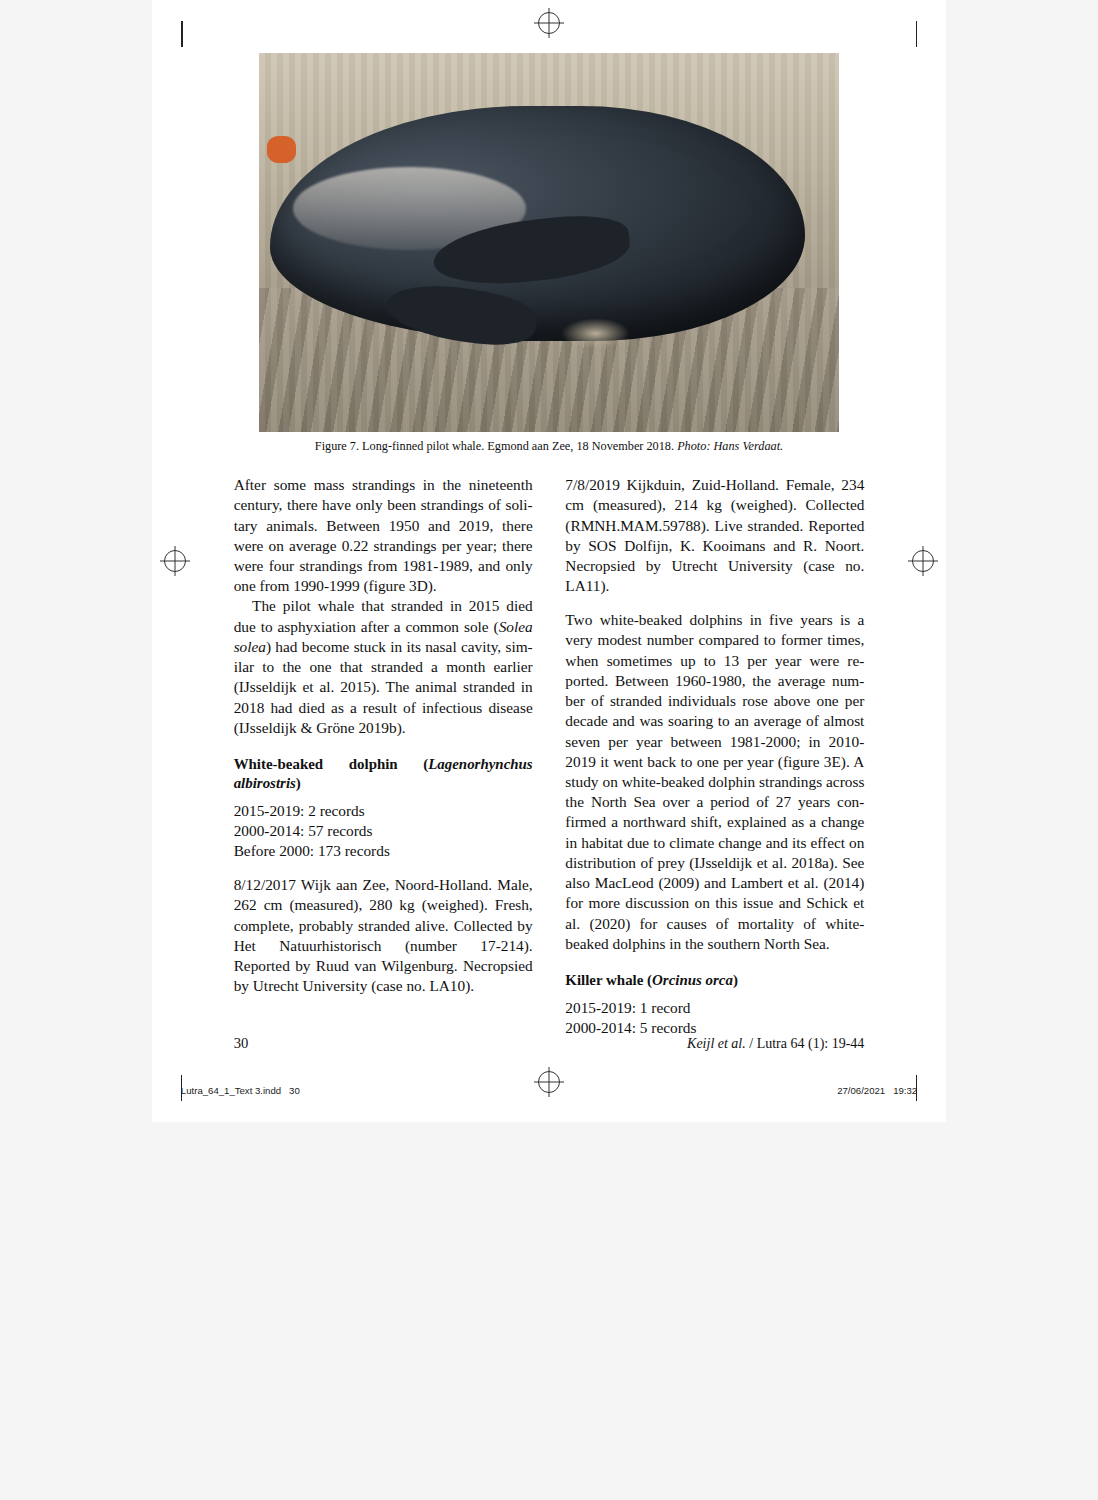Figure 7. Long-finned pilot whale. Egmond aan Zee, 18 November 2018. Photo: Hans Verdaat.
After some mass strandings in the nineteenth century, there have only been strandings of solitary animals. Between 1950 and 2019, there were on average 0.22 strandings per year; there were four strandings from 1981-1989, and only one from 1990-1999 (figure 3D).
The pilot whale that stranded in 2015 died due to asphyxiation after a common sole (Solea solea) had become stuck in its nasal cavity, similar to the one that stranded a month earlier (IJsseldijk et al. 2015). The animal stranded in 2018 had died as a result of infectious disease (IJsseldijk & Gröne 2019b).
White-beaked dolphin (Lagenorhynchus albirostris)
2015-2019: 2 records
2000-2014: 57 records
Before 2000: 173 records
8/12/2017 Wijk aan Zee, Noord-Holland. Male, 262 cm (measured), 280 kg (weighed). Fresh, complete, probably stranded alive. Collected by Het Natuurhistorisch (number 17-214). Reported by Ruud van Wilgenburg. Necropsied by Utrecht University (case no. LA10).
7/8/2019 Kijkduin, Zuid-Holland. Female, 234 cm (measured), 214 kg (weighed). Collected (RMNH.MAM.59788). Live stranded. Reported by SOS Dolfijn, K. Kooimans and R. Noort. Necropsied by Utrecht University (case no. LA11).
Two white-beaked dolphins in five years is a very modest number compared to former times, when sometimes up to 13 per year were reported. Between 1960-1980, the average number of stranded individuals rose above one per decade and was soaring to an average of almost seven per year between 1981-2000; in 2010-2019 it went back to one per year (figure 3E). A study on white-beaked dolphin strandings across the North Sea over a period of 27 years confirmed a northward shift, explained as a change in habitat due to climate change and its effect on distribution of prey (IJsseldijk et al. 2018a). See also MacLeod (2009) and Lambert et al. (2014) for more discussion on this issue and Schick et al. (2020) for causes of mortality of white-beaked dolphins in the southern North Sea.
Killer whale (Orcinus orca)
2015-2019: 1 record
2000-2014: 5 records
30
Keijl et al. / Lutra 64 (1): 19-44
Lutra_64_1_Text 3.indd 30
27/06/2021 19:32